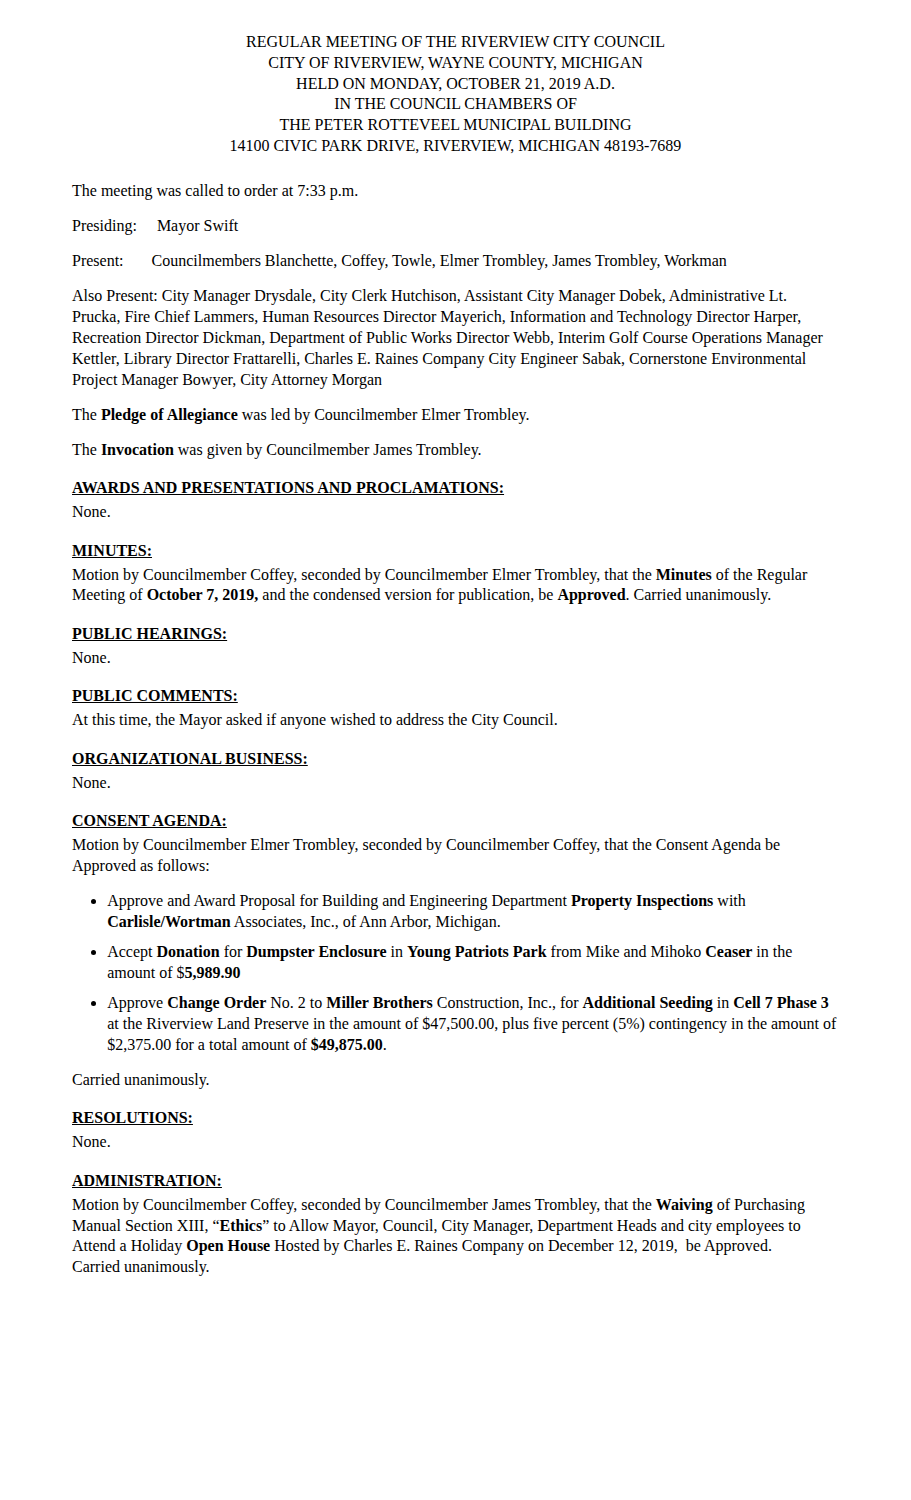Regular Meeting of the Riverview City Council
City of Riverview, Wayne County, Michigan
Held on Monday, October 21, 2019 A.D.
In the Council Chambers of
The Peter Rotteveel Municipal Building
14100 Civic Park Drive, Riverview, Michigan 48193-7689
The meeting was called to order at 7:33 p.m.
Presiding: Mayor Swift
Present: Councilmembers Blanchette, Coffey, Towle, Elmer Trombley, James Trombley, Workman
Also Present: City Manager Drysdale, City Clerk Hutchison, Assistant City Manager Dobek, Administrative Lt. Prucka, Fire Chief Lammers, Human Resources Director Mayerich, Information and Technology Director Harper, Recreation Director Dickman, Department of Public Works Director Webb, Interim Golf Course Operations Manager Kettler, Library Director Frattarelli, Charles E. Raines Company City Engineer Sabak, Cornerstone Environmental Project Manager Bowyer, City Attorney Morgan
The Pledge of Allegiance was led by Councilmember Elmer Trombley.
The Invocation was given by Councilmember James Trombley.
Awards and Presentations and Proclamations:
None.
Minutes:
Motion by Councilmember Coffey, seconded by Councilmember Elmer Trombley, that the Minutes of the Regular Meeting of October 7, 2019, and the condensed version for publication, be Approved. Carried unanimously.
Public Hearings:
None.
Public Comments:
At this time, the Mayor asked if anyone wished to address the City Council.
Organizational Business:
None.
Consent Agenda:
Motion by Councilmember Elmer Trombley, seconded by Councilmember Coffey, that the Consent Agenda be Approved as follows:
Approve and Award Proposal for Building and Engineering Department Property Inspections with Carlisle/Wortman Associates, Inc., of Ann Arbor, Michigan.
Accept Donation for Dumpster Enclosure in Young Patriots Park from Mike and Mihoko Ceaser in the amount of $5,989.90
Approve Change Order No. 2 to Miller Brothers Construction, Inc., for Additional Seeding in Cell 7 Phase 3 at the Riverview Land Preserve in the amount of $47,500.00, plus five percent (5%) contingency in the amount of $2,375.00 for a total amount of $49,875.00.
Carried unanimously.
Resolutions:
None.
Administration:
Motion by Councilmember Coffey, seconded by Councilmember James Trombley, that the Waiving of Purchasing Manual Section XIII, “Ethics” to Allow Mayor, Council, City Manager, Department Heads and city employees to Attend a Holiday Open House Hosted by Charles E. Raines Company on December 12, 2019, be Approved.
Carried unanimously.